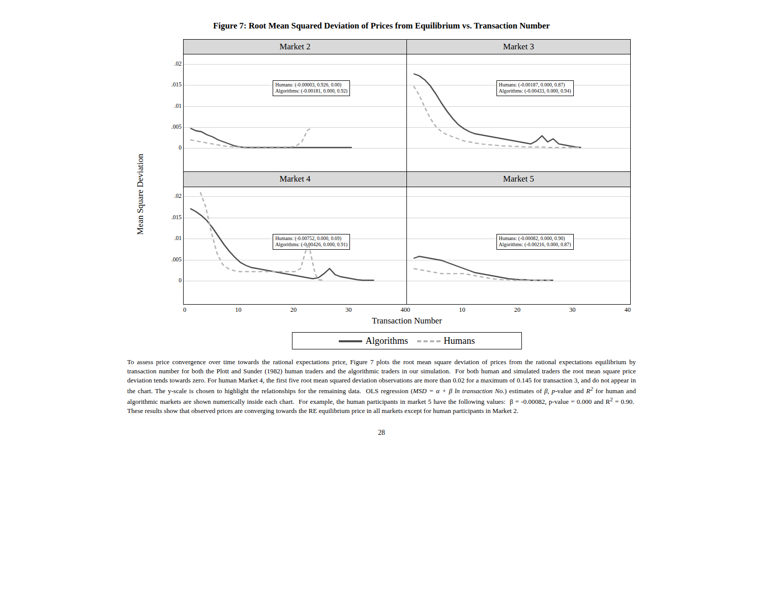Figure 7: Root Mean Squared Deviation of Prices from Equilibrium vs. Transaction Number
Mean Square Deviation
Market 2
.02 .015 .01 .005 0
Humans: (-0.00003, 0.926, 0.00)
Algorithms: (-0.00181, 0.000, 0.92)
Market 3
Humans: (-0.00187, 0.000, 0.87)
Algorithms: (-0.00433, 0.000, 0.94)
Market 4
.02 .015 .01 .005 0
Humans: (-0.00752, 0.000, 0.69)
Algorithms: (-0.00426, 0.000, 0.91)
Market 5
Humans: (-0.00082, 0.000, 0.90)
Algorithms: (-0.00216, 0.000, 0.87)
010203040
010203040
Transaction Number
Algorithms Humans
To assess price convergence over time towards the rational expectations price, Figure 7 plots the root mean square deviation of prices from the rational expectations equilibrium by transaction number for both the Plott and Sunder (1982) human traders and the algorithmic traders in our simulation. For both human and simulated traders the root mean square price deviation tends towards zero. For human Market 4, the first five root mean squared deviation observations are more than 0.02 for a maximum of 0.145 for transaction 3, and do not appear in the chart. The y-scale is chosen to highlight the relationships for the remaining data. OLS regression (MSD = α + β ln transaction No.) estimates of β, p-value and R2 for human and algorithmic markets are shown numerically inside each chart. For example, the human participants in market 5 have the following values: β = -0.00082, p-value = 0.000 and R2 = 0.90. These results show that observed prices are converging towards the RE equilibrium price in all markets except for human participants in Market 2.
28